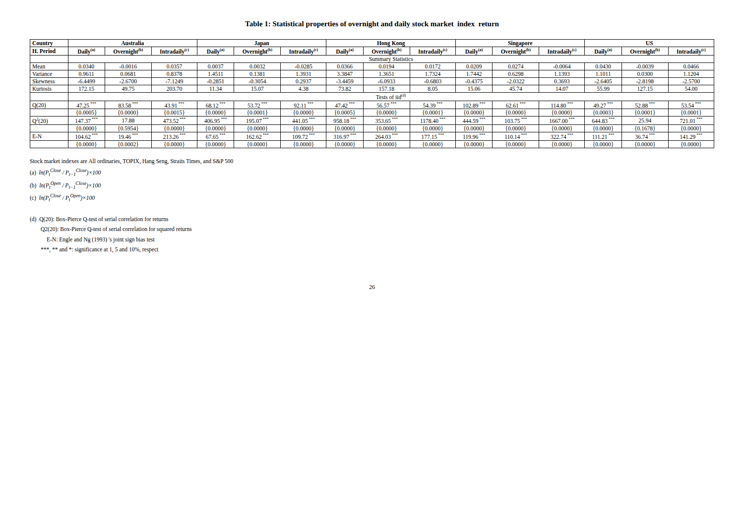Table 1: Statistical properties of overnight and daily stock market index return
| Country | Australia | Japan | Hong Kong | Singapore | US |
| --- | --- | --- | --- | --- | --- |
| H. Period | Daily (a) | Overnight (b) | Intradaily (c) | Daily (a) | Overnight (b) | Intradaily (c) | Daily (a) | Overnight (b) | Intradaily (c) | Daily (a) | Overnight (b) | Intradaily (c) | Daily (a) | Overnight (b) | Intradaily (c) |
| | Summary Statistics |
| Mean | 0.0340 | -0.0016 | 0.0357 | 0.0037 | 0.0032 | -0.0285 | 0.0366 | 0.0194 | 0.0172 | 0.0209 | 0.0274 | -0.0064 | 0.0430 | -0.0039 | 0.0466 |
| Variance | 0.9611 | 0.0681 | 0.8378 | 1.4511 | 0.1381 | 1.3931 | 3.3847 | 1.3651 | 1.7324 | 1.7442 | 0.6298 | 1.1393 | 1.1011 | 0.0300 | 1.1204 |
| Skewness | -6.4499 | -2.6700 | -7.1249 | -0.2851 | -0.3054 | 0.2937 | -3.4459 | -6.0933 | -0.6803 | -0.4375 | -2.0322 | 0.3693 | -2.6405 | -2.8198 | -2.5700 |
| Kurtosis | 172.15 | 49.75 | 203.70 | 11.34 | 15.07 | 4.38 | 73.82 | 157.18 | 8.05 | 15.06 | 45.74 | 14.07 | 55.99 | 127.15 | 54.00 |
| | Tests of iid (d) |
| Q(20) | 47.25 *** | 83.58 *** | 43.91 *** | 68.12 *** | 53.72 *** | 92.11 *** | 47.42 *** | 56.57 *** | 54.39 *** | 102.89 *** | 62.61 *** | 114.80 *** | 49.27 *** | 52.88 *** | 53.54 *** |
| | {0.0005} | {0.0000} | {0.0015} | {0.0000} | {0.0001} | {0.0000} | {0.0005} | {0.0000} | {0.0001} | {0.0000} | {0.0000} | {0.0000} | {0.0003} | {0.0001} | {0.0001} |
| Q 2 (20) | 147.37 *** | 17.88 | 473.52 *** | 406.95 *** | 195.07 *** | 441.05 *** | 958.18 *** | 353.65 *** | 1178.40 *** | 444.59 *** | 103.75 *** | 1667.00 *** | 644.83 *** | 25.94 | 721.01 *** |
| | {0.0000} | {0.5954} | {0.0000} | {0.0000} | {0.0000} | {0.0000} | {0.0000} | {0.0000} | {0.0000} | {0.0000} | {0.0000} | {0.0000} | {0.0000} | {0.1678} | {0.0000} |
| E-N | 104.62 *** | 19.46 *** | 213.26 *** | 67.65 *** | 162.62 *** | 109.72 *** | 316.97 *** | 264.03 *** | 177.15 *** | 119.96 *** | 110.14 *** | 322.74 *** | 111.21 *** | 36.74 *** | 141.29 *** |
| | {0.0000} | {0.0002} | {0.0000} | {0.0000} | {0.0000} | {0.0000} | {0.0000} | {0.0000} | {0.0000} | {0.0000} | {0.0000} | {0.0000} | {0.0000} | {0.0000} | {0.0000} |
Stock market indexes are All ordinaries, TOPIX, Hang Seng, Straits Times, and S&P 500
(a) ln(PtClose / Pt−1Close)×100
(b) ln(PtOpen / Pt−1Close)×100
(c) ln(PtClose / PtOpen)×100
(d) Q(20): Box-Pierce Q-test of serial correlation for returns
Q2(20): Box-Pierce Q-test of serial correlation for squared returns
E-N: Engle and Ng (1993) 's joint sign bias test
***, ** and *: significance at 1, 5 and 10%, respect
26